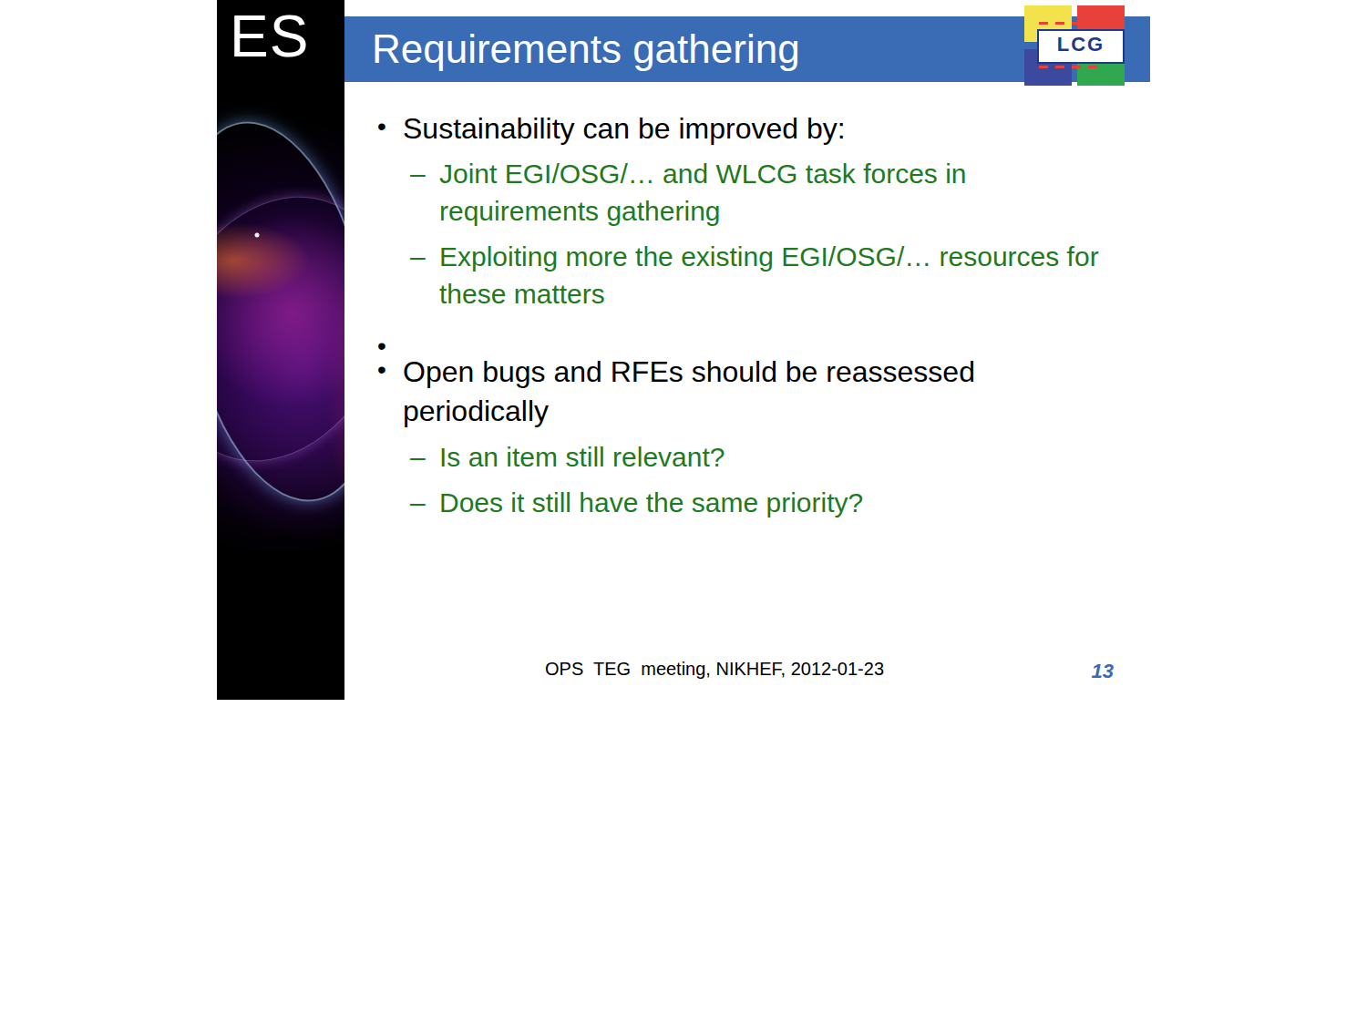ES
Requirements gathering
LCG
Sustainability can be improved by:
Joint EGI/OSG/… and WLCG task forces in requirements gathering
Exploiting more the existing EGI/OSG/… resources for these matters
Open bugs and RFEs should be reassessed periodically
Is an item still relevant?
Does it still have the same priority?
CERN
IT
OPS TEG meeting, NIKHEF, 2012-01-23
13